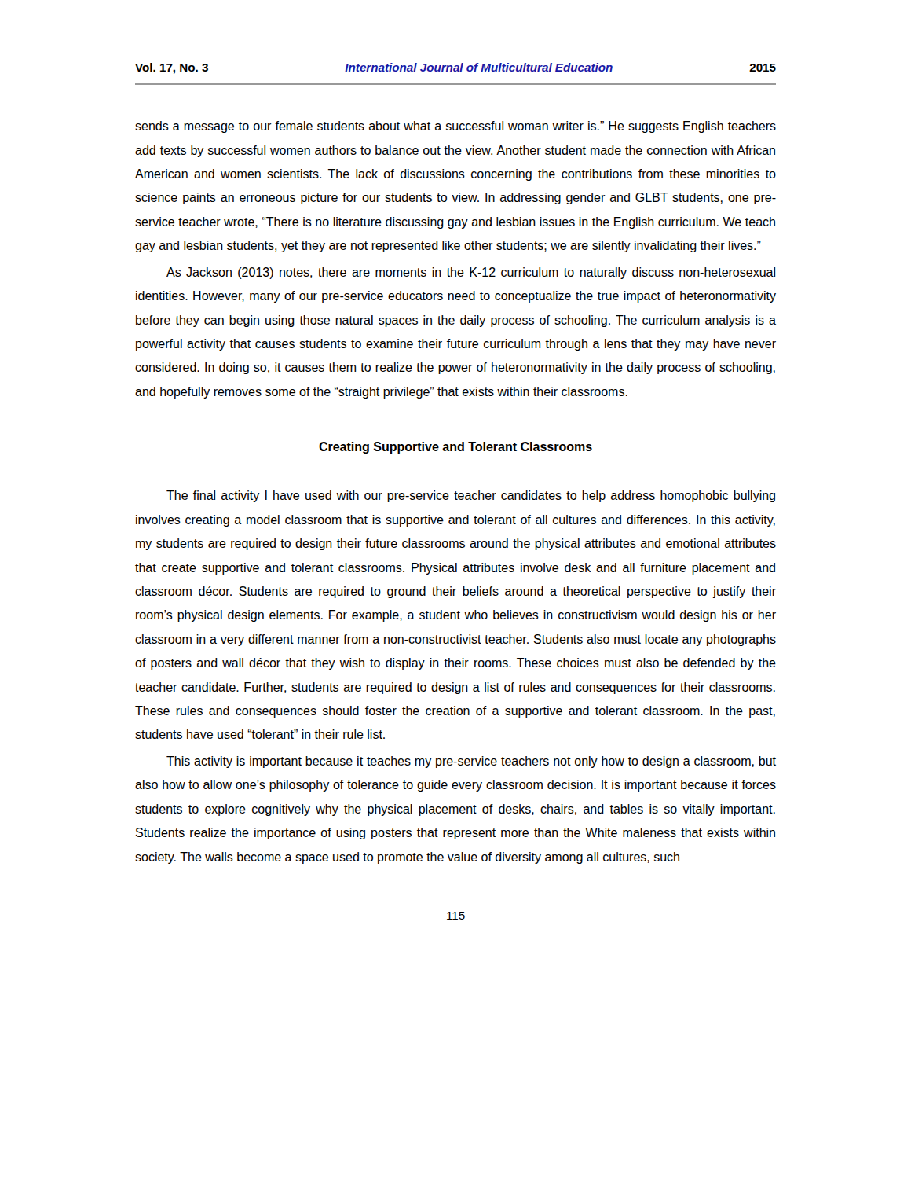Vol. 17, No. 3 International Journal of Multicultural Education 2015
sends a message to our female students about what a successful woman writer is.” He suggests English teachers add texts by successful women authors to balance out the view. Another student made the connection with African American and women scientists. The lack of discussions concerning the contributions from these minorities to science paints an erroneous picture for our students to view. In addressing gender and GLBT students, one pre-service teacher wrote, “There is no literature discussing gay and lesbian issues in the English curriculum. We teach gay and lesbian students, yet they are not represented like other students; we are silently invalidating their lives.”
As Jackson (2013) notes, there are moments in the K-12 curriculum to naturally discuss non-heterosexual identities. However, many of our pre-service educators need to conceptualize the true impact of heteronormativity before they can begin using those natural spaces in the daily process of schooling. The curriculum analysis is a powerful activity that causes students to examine their future curriculum through a lens that they may have never considered. In doing so, it causes them to realize the power of heteronormativity in the daily process of schooling, and hopefully removes some of the “straight privilege” that exists within their classrooms.
Creating Supportive and Tolerant Classrooms
The final activity I have used with our pre-service teacher candidates to help address homophobic bullying involves creating a model classroom that is supportive and tolerant of all cultures and differences. In this activity, my students are required to design their future classrooms around the physical attributes and emotional attributes that create supportive and tolerant classrooms. Physical attributes involve desk and all furniture placement and classroom décor. Students are required to ground their beliefs around a theoretical perspective to justify their room’s physical design elements. For example, a student who believes in constructivism would design his or her classroom in a very different manner from a non-constructivist teacher. Students also must locate any photographs of posters and wall décor that they wish to display in their rooms. These choices must also be defended by the teacher candidate. Further, students are required to design a list of rules and consequences for their classrooms. These rules and consequences should foster the creation of a supportive and tolerant classroom. In the past, students have used “tolerant” in their rule list.
This activity is important because it teaches my pre-service teachers not only how to design a classroom, but also how to allow one’s philosophy of tolerance to guide every classroom decision. It is important because it forces students to explore cognitively why the physical placement of desks, chairs, and tables is so vitally important. Students realize the importance of using posters that represent more than the White maleness that exists within society. The walls become a space used to promote the value of diversity among all cultures, such
115